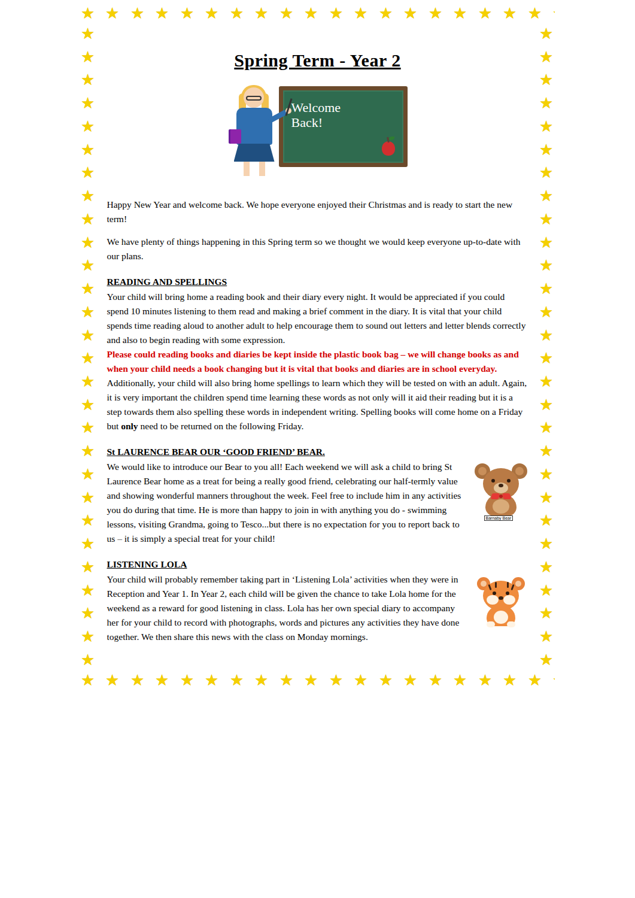★ ★ ★ ★ ★ ★ ★ ★ ★ ★ ★ ★ ★ ★ ★ ★ ★ ★ ★ ★ ★ ★ ★ ★ ★ ★
★ ★ ★ ★ ★ ★ ★ ★ ★ ★ ★ ★ ★ ★ ★ ★ ★ ★ ★ ★ ★ ★ ★ ★ ★ ★
★★★★★★★★★★★★★★★★★★★★★★★★★★★★
★★★★★★★★★★★★★★★★★★★★★★★★★★★★
Spring Term - Year 2
Welcome
Back!
Happy New Year and welcome back. We hope everyone enjoyed their Christmas and is ready to start the new term!
We have plenty of things happening in this Spring term so we thought we would keep everyone up-to-date with our plans.
READING AND SPELLINGS
Your child will bring home a reading book and their diary every night. It would be appreciated if you could spend 10 minutes listening to them read and making a brief comment in the diary. It is vital that your child spends time reading aloud to another adult to help encourage them to sound out letters and letter blends correctly and also to begin reading with some expression.
Please could reading books and diaries be kept inside the plastic book bag – we will change books as and when your child needs a book changing but it is vital that books and diaries are in school everyday. Additionally, your child will also bring home spellings to learn which they will be tested on with an adult. Again, it is very important the children spend time learning these words as not only will it aid their reading but it is a step towards them also spelling these words in independent writing. Spelling books will come home on a Friday but only need to be returned on the following Friday.
St LAURENCE BEAR OUR ‘GOOD FRIEND’ BEAR.
Barnaby Bear
We would like to introduce our Bear to you all! Each weekend we will ask a child to bring St Laurence Bear home as a treat for being a really good friend, celebrating our half-termly value and showing wonderful manners throughout the week. Feel free to include him in any activities you do during that time. He is more than happy to join in with anything you do - swimming lessons, visiting Grandma, going to Tesco...but there is no expectation for you to report back to us – it is simply a special treat for your child!
LISTENING LOLA
Your child will probably remember taking part in ‘Listening Lola’ activities when they were in Reception and Year 1. In Year 2, each child will be given the chance to take Lola home for the weekend as a reward for good listening in class. Lola has her own special diary to accompany her for your child to record with photographs, words and pictures any activities they have done together. We then share this news with the class on Monday mornings.